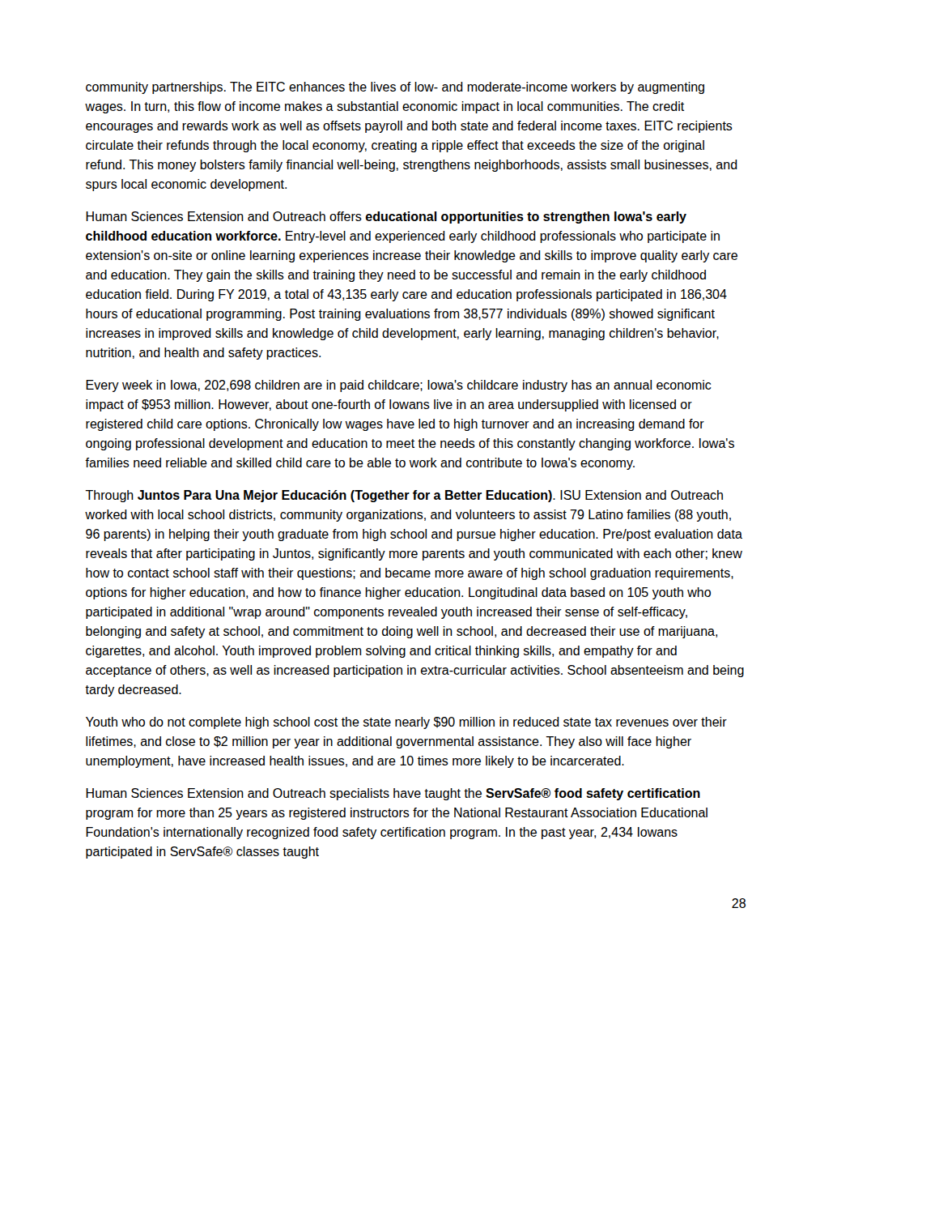community partnerships. The EITC enhances the lives of low- and moderate-income workers by augmenting wages. In turn, this flow of income makes a substantial economic impact in local communities. The credit encourages and rewards work as well as offsets payroll and both state and federal income taxes. EITC recipients circulate their refunds through the local economy, creating a ripple effect that exceeds the size of the original refund. This money bolsters family financial well-being, strengthens neighborhoods, assists small businesses, and spurs local economic development.
Human Sciences Extension and Outreach offers educational opportunities to strengthen Iowa's early childhood education workforce. Entry-level and experienced early childhood professionals who participate in extension's on-site or online learning experiences increase their knowledge and skills to improve quality early care and education. They gain the skills and training they need to be successful and remain in the early childhood education field. During FY 2019, a total of 43,135 early care and education professionals participated in 186,304 hours of educational programming. Post training evaluations from 38,577 individuals (89%) showed significant increases in improved skills and knowledge of child development, early learning, managing children's behavior, nutrition, and health and safety practices.
Every week in Iowa, 202,698 children are in paid childcare; Iowa's childcare industry has an annual economic impact of $953 million. However, about one-fourth of Iowans live in an area undersupplied with licensed or registered child care options. Chronically low wages have led to high turnover and an increasing demand for ongoing professional development and education to meet the needs of this constantly changing workforce. Iowa's families need reliable and skilled child care to be able to work and contribute to Iowa's economy.
Through Juntos Para Una Mejor Educación (Together for a Better Education). ISU Extension and Outreach worked with local school districts, community organizations, and volunteers to assist 79 Latino families (88 youth, 96 parents) in helping their youth graduate from high school and pursue higher education. Pre/post evaluation data reveals that after participating in Juntos, significantly more parents and youth communicated with each other; knew how to contact school staff with their questions; and became more aware of high school graduation requirements, options for higher education, and how to finance higher education. Longitudinal data based on 105 youth who participated in additional "wrap around" components revealed youth increased their sense of self-efficacy, belonging and safety at school, and commitment to doing well in school, and decreased their use of marijuana, cigarettes, and alcohol. Youth improved problem solving and critical thinking skills, and empathy for and acceptance of others, as well as increased participation in extra-curricular activities. School absenteeism and being tardy decreased.
Youth who do not complete high school cost the state nearly $90 million in reduced state tax revenues over their lifetimes, and close to $2 million per year in additional governmental assistance. They also will face higher unemployment, have increased health issues, and are 10 times more likely to be incarcerated.
Human Sciences Extension and Outreach specialists have taught the ServSafe® food safety certification program for more than 25 years as registered instructors for the National Restaurant Association Educational Foundation's internationally recognized food safety certification program. In the past year, 2,434 Iowans participated in ServSafe® classes taught
28